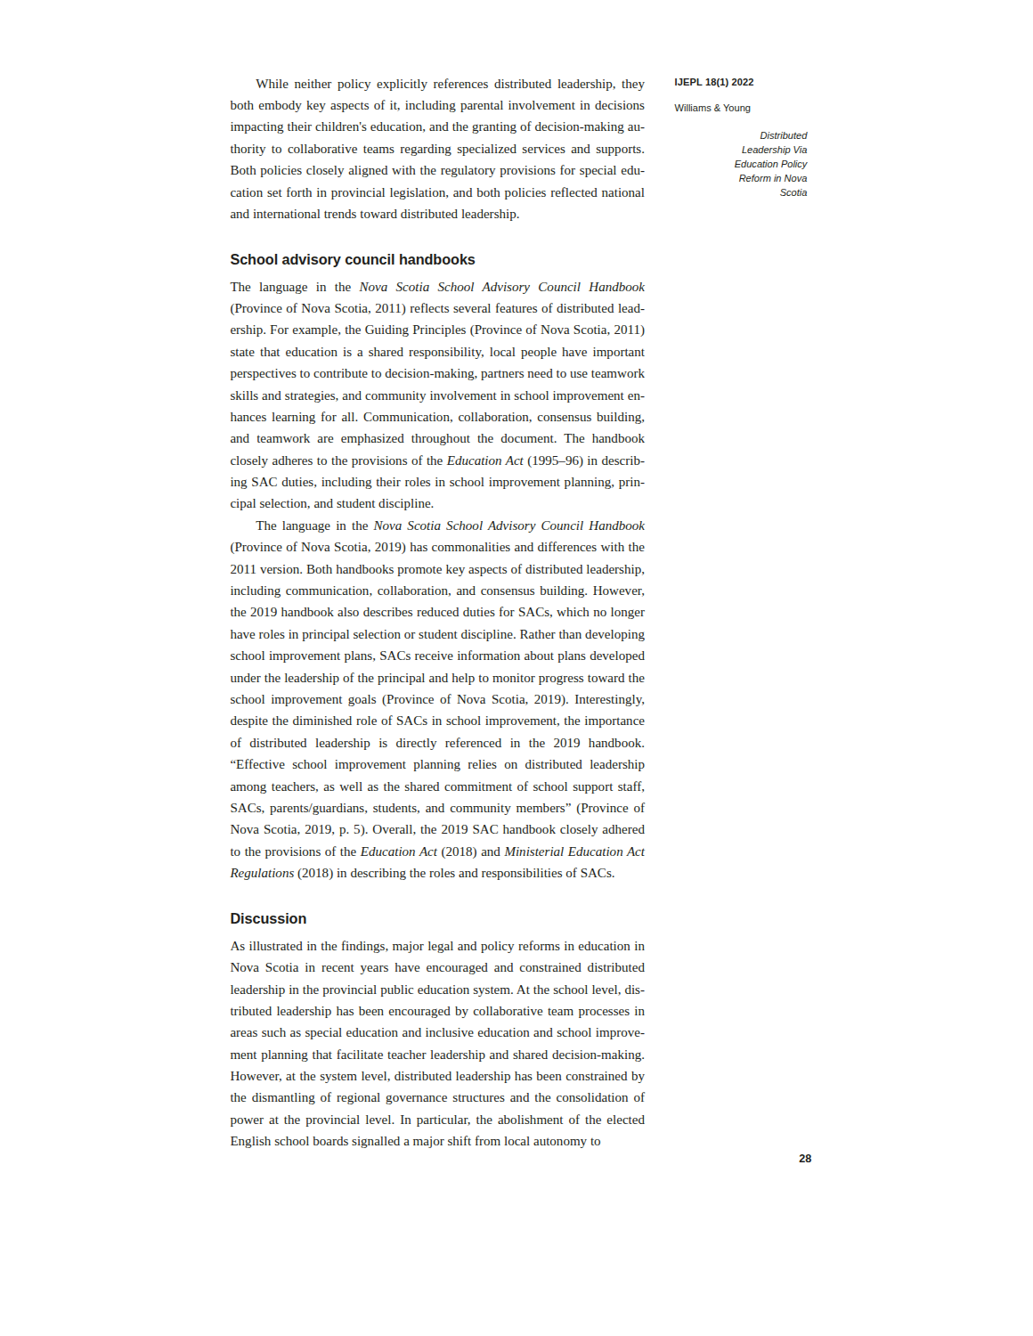While neither policy explicitly references distributed leadership, they both embody key aspects of it, including parental involvement in decisions impacting their children's education, and the granting of decision-making authority to collaborative teams regarding specialized services and supports. Both policies closely aligned with the regulatory provisions for special education set forth in provincial legislation, and both policies reflected national and international trends toward distributed leadership.
School advisory council handbooks
The language in the Nova Scotia School Advisory Council Handbook (Province of Nova Scotia, 2011) reflects several features of distributed leadership. For example, the Guiding Principles (Province of Nova Scotia, 2011) state that education is a shared responsibility, local people have important perspectives to contribute to decision-making, partners need to use teamwork skills and strategies, and community involvement in school improvement enhances learning for all. Communication, collaboration, consensus building, and teamwork are emphasized throughout the document. The handbook closely adheres to the provisions of the Education Act (1995–96) in describing SAC duties, including their roles in school improvement planning, principal selection, and student discipline.
The language in the Nova Scotia School Advisory Council Handbook (Province of Nova Scotia, 2019) has commonalities and differences with the 2011 version. Both handbooks promote key aspects of distributed leadership, including communication, collaboration, and consensus building. However, the 2019 handbook also describes reduced duties for SACs, which no longer have roles in principal selection or student discipline. Rather than developing school improvement plans, SACs receive information about plans developed under the leadership of the principal and help to monitor progress toward the school improvement goals (Province of Nova Scotia, 2019). Interestingly, despite the diminished role of SACs in school improvement, the importance of distributed leadership is directly referenced in the 2019 handbook. “Effective school improvement planning relies on distributed leadership among teachers, as well as the shared commitment of school support staff, SACs, parents/guardians, students, and community members” (Province of Nova Scotia, 2019, p. 5). Overall, the 2019 SAC handbook closely adhered to the provisions of the Education Act (2018) and Ministerial Education Act Regulations (2018) in describing the roles and responsibilities of SACs.
Discussion
As illustrated in the findings, major legal and policy reforms in education in Nova Scotia in recent years have encouraged and constrained distributed leadership in the provincial public education system. At the school level, distributed leadership has been encouraged by collaborative team processes in areas such as special education and inclusive education and school improvement planning that facilitate teacher leadership and shared decision-making. However, at the system level, distributed leadership has been constrained by the dismantling of regional governance structures and the consolidation of power at the provincial level. In particular, the abolishment of the elected English school boards signalled a major shift from local autonomy to
IJEPL 18(1) 2022
Williams & Young
Distributed
Leadership Via
Education Policy
Reform in Nova
Scotia
28